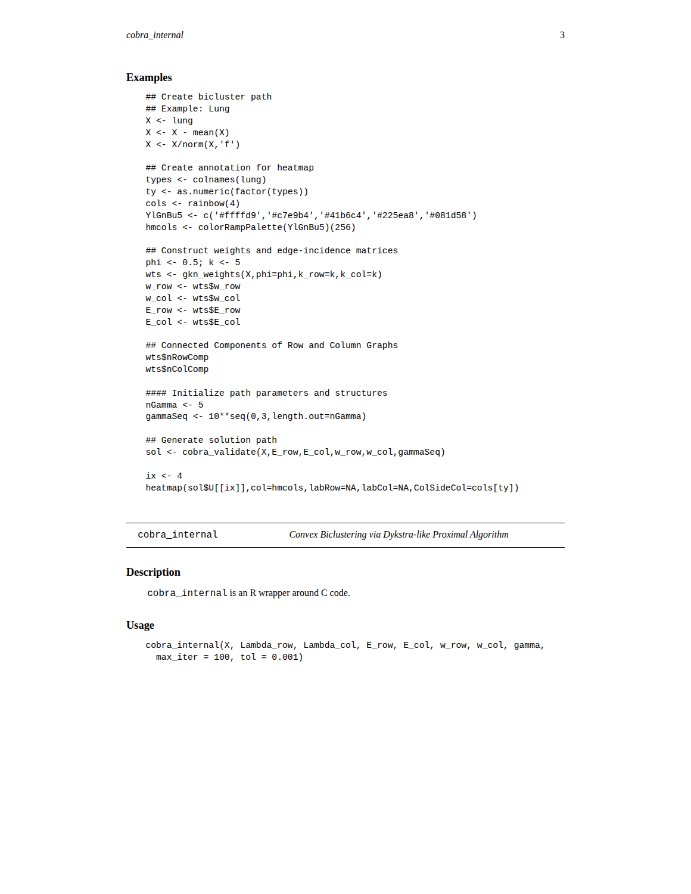cobra_internal 3
Examples
## Create bicluster path
## Example: Lung
X <- lung
X <- X - mean(X)
X <- X/norm(X,'f')

## Create annotation for heatmap
types <- colnames(lung)
ty <- as.numeric(factor(types))
cols <- rainbow(4)
YlGnBu5 <- c('#ffffd9','#c7e9b4','#41b6c4','#225ea8','#081d58')
hmcols <- colorRampPalette(YlGnBu5)(256)

## Construct weights and edge-incidence matrices
phi <- 0.5; k <- 5
wts <- gkn_weights(X,phi=phi,k_row=k,k_col=k)
w_row <- wts$w_row
w_col <- wts$w_col
E_row <- wts$E_row
E_col <- wts$E_col

## Connected Components of Row and Column Graphs
wts$nRowComp
wts$nColComp

#### Initialize path parameters and structures
nGamma <- 5
gammaSeq <- 10**seq(0,3,length.out=nGamma)

## Generate solution path
sol <- cobra_validate(X,E_row,E_col,w_row,w_col,gammaSeq)

ix <- 4
heatmap(sol$U[[ix]],col=hmcols,labRow=NA,labCol=NA,ColSideCol=cols[ty])
cobra_internal Convex Biclustering via Dykstra-like Proximal Algorithm
Description
cobra_internal is an R wrapper around C code.
Usage
cobra_internal(X, Lambda_row, Lambda_col, E_row, E_col, w_row, w_col, gamma,
  max_iter = 100, tol = 0.001)